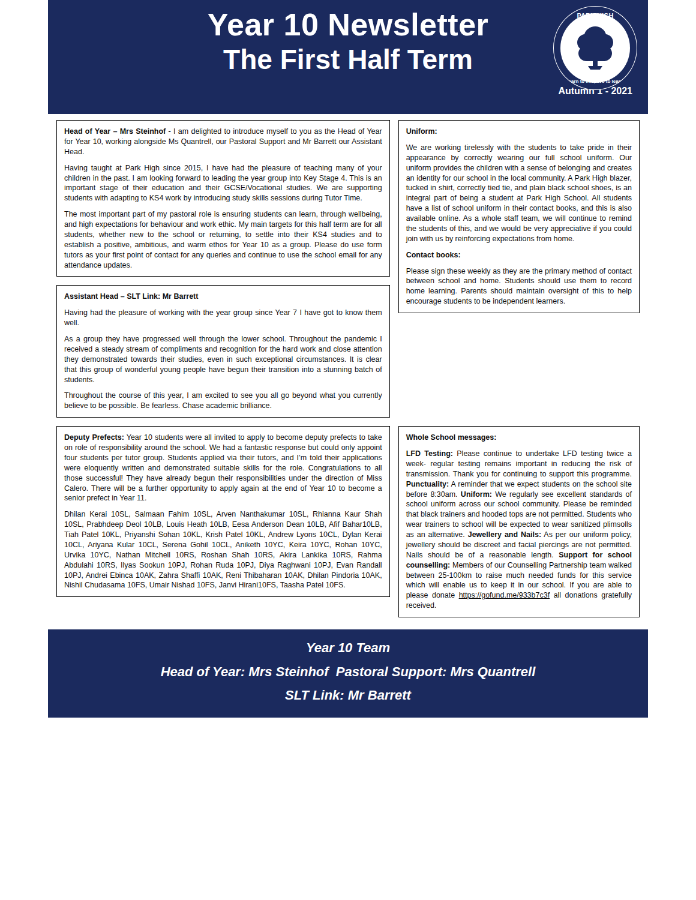Year 10 Newsletter
The First Half Term
Autumn 1 - 2021
PARK HIGH learn to live, live to learn
Head of Year – Mrs Steinhof - I am delighted to introduce myself to you as the Head of Year for Year 10, working alongside Ms Quantrell, our Pastoral Support and Mr Barrett our Assistant Head.
Having taught at Park High since 2015, I have had the pleasure of teaching many of your children in the past. I am looking forward to leading the year group into Key Stage 4. This is an important stage of their education and their GCSE/Vocational studies. We are supporting students with adapting to KS4 work by introducing study skills sessions during Tutor Time.
The most important part of my pastoral role is ensuring students can learn, through wellbeing, and high expectations for behaviour and work ethic. My main targets for this half term are for all students, whether new to the school or returning, to settle into their KS4 studies and to establish a positive, ambitious, and warm ethos for Year 10 as a group. Please do use form tutors as your first point of contact for any queries and continue to use the school email for any attendance updates.
Assistant Head – SLT Link: Mr Barrett
Having had the pleasure of working with the year group since Year 7 I have got to know them well.
As a group they have progressed well through the lower school. Throughout the pandemic I received a steady stream of compliments and recognition for the hard work and close attention they demonstrated towards their studies, even in such exceptional circumstances. It is clear that this group of wonderful young people have begun their transition into a stunning batch of students.
Throughout the course of this year, I am excited to see you all go beyond what you currently believe to be possible. Be fearless. Chase academic brilliance.
Uniform:
We are working tirelessly with the students to take pride in their appearance by correctly wearing our full school uniform. Our uniform provides the children with a sense of belonging and creates an identity for our school in the local community. A Park High blazer, tucked in shirt, correctly tied tie, and plain black school shoes, is an integral part of being a student at Park High School. All students have a list of school uniform in their contact books, and this is also available online. As a whole staff team, we will continue to remind the students of this, and we would be very appreciative if you could join with us by reinforcing expectations from home.
Contact books:
Please sign these weekly as they are the primary method of contact between school and home. Students should use them to record home learning. Parents should maintain oversight of this to help encourage students to be independent learners.
Deputy Prefects: Year 10 students were all invited to apply to become deputy prefects to take on role of responsibility around the school. We had a fantastic response but could only appoint four students per tutor group. Students applied via their tutors, and I’m told their applications were eloquently written and demonstrated suitable skills for the role. Congratulations to all those successful! They have already begun their responsibilities under the direction of Miss Calero. There will be a further opportunity to apply again at the end of Year 10 to become a senior prefect in Year 11.
Dhilan Kerai 10SL, Salmaan Fahim 10SL, Arven Nanthakumar 10SL, Rhianna Kaur Shah 10SL, Prabhdeep Deol 10LB, Louis Heath 10LB, Eesa Anderson Dean 10LB, Afif Bahar10LB, Tiah Patel 10KL, Priyanshi Sohan 10KL, Krish Patel 10KL, Andrew Lyons 10CL, Dylan Kerai 10CL, Ariyana Kular 10CL, Serena Gohil 10CL, Aniketh 10YC, Keira 10YC, Rohan 10YC, Urvika 10YC, Nathan Mitchell 10RS, Roshan Shah 10RS, Akira Lankika 10RS, Rahma Abdulahi 10RS, Ilyas Sookun 10PJ, Rohan Ruda 10PJ, Diya Raghwani 10PJ, Evan Randall 10PJ, Andrei Ebinca 10AK, Zahra Shaffi 10AK, Reni Thibaharan 10AK, Dhilan Pindoria 10AK, Nishil Chudasama 10FS, Umair Nishad 10FS, Janvi Hirani10FS, Taasha Patel 10FS.
Whole School messages:
LFD Testing: Please continue to undertake LFD testing twice a week- regular testing remains important in reducing the risk of transmission. Thank you for continuing to support this programme. Punctuality: A reminder that we expect students on the school site before 8:30am. Uniform: We regularly see excellent standards of school uniform across our school community. Please be reminded that black trainers and hooded tops are not permitted. Students who wear trainers to school will be expected to wear sanitized plimsolls as an alternative. Jewellery and Nails: As per our uniform policy, jewellery should be discreet and facial piercings are not permitted. Nails should be of a reasonable length. Support for school counselling: Members of our Counselling Partnership team walked between 25-100km to raise much needed funds for this service which will enable us to keep it in our school. If you are able to please donate https://gofund.me/933b7c3f all donations gratefully received.
Year 10 Team
Head of Year: Mrs Steinhof Pastoral Support: Mrs Quantrell
SLT Link: Mr Barrett